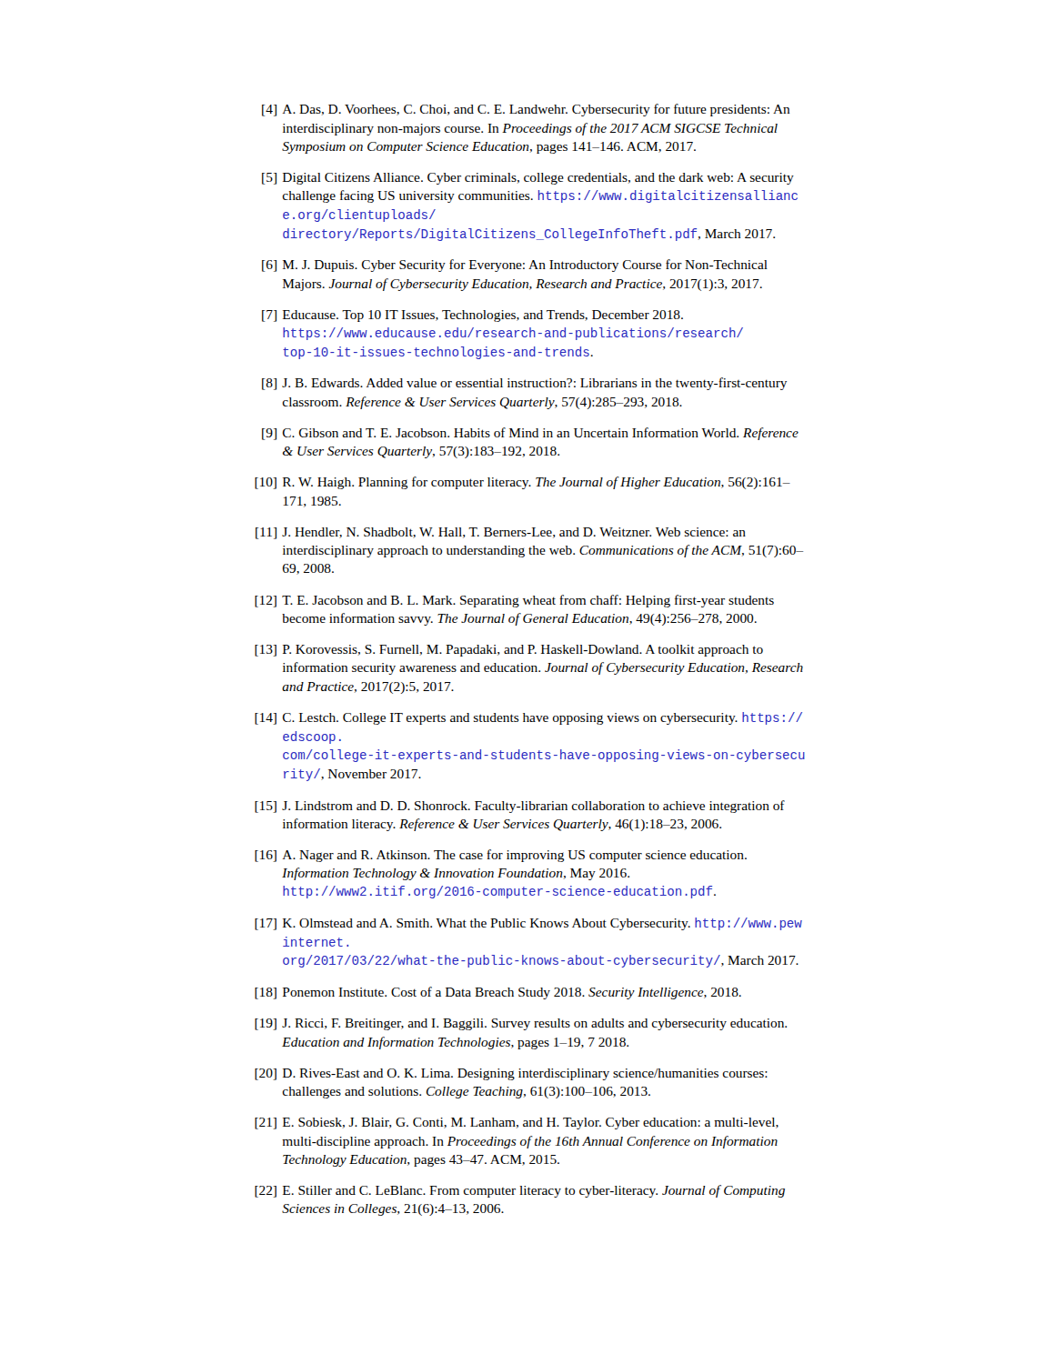[4] A. Das, D. Voorhees, C. Choi, and C. E. Landwehr. Cybersecurity for future presidents: An interdisciplinary non-majors course. In Proceedings of the 2017 ACM SIGCSE Technical Symposium on Computer Science Education, pages 141–146. ACM, 2017.
[5] Digital Citizens Alliance. Cyber criminals, college credentials, and the dark web: A security challenge facing US university communities. https://www.digitalcitizensalliance.org/clientuploads/
directory/Reports/DigitalCitizens_CollegeInfoTheft.pdf, March 2017.
[6] M. J. Dupuis. Cyber Security for Everyone: An Introductory Course for Non-Technical Majors. Journal of Cybersecurity Education, Research and Practice, 2017(1):3, 2017.
[7] Educause. Top 10 IT Issues, Technologies, and Trends, December 2018.
https://www.educause.edu/research-and-publications/research/
top-10-it-issues-technologies-and-trends.
[8] J. B. Edwards. Added value or essential instruction?: Librarians in the twenty-first-century classroom. Reference & User Services Quarterly, 57(4):285–293, 2018.
[9] C. Gibson and T. E. Jacobson. Habits of Mind in an Uncertain Information World. Reference & User Services Quarterly, 57(3):183–192, 2018.
[10] R. W. Haigh. Planning for computer literacy. The Journal of Higher Education, 56(2):161–171, 1985.
[11] J. Hendler, N. Shadbolt, W. Hall, T. Berners-Lee, and D. Weitzner. Web science: an interdisciplinary approach to understanding the web. Communications of the ACM, 51(7):60–69, 2008.
[12] T. E. Jacobson and B. L. Mark. Separating wheat from chaff: Helping first-year students become information savvy. The Journal of General Education, 49(4):256–278, 2000.
[13] P. Korovessis, S. Furnell, M. Papadaki, and P. Haskell-Dowland. A toolkit approach to information security awareness and education. Journal of Cybersecurity Education, Research and Practice, 2017(2):5, 2017.
[14] C. Lestch. College IT experts and students have opposing views on cybersecurity. https://edscoop.
com/college-it-experts-and-students-have-opposing-views-on-cybersecurity/, November 2017.
[15] J. Lindstrom and D. D. Shonrock. Faculty-librarian collaboration to achieve integration of information literacy. Reference & User Services Quarterly, 46(1):18–23, 2006.
[16] A. Nager and R. Atkinson. The case for improving US computer science education. Information Technology & Innovation Foundation, May 2016.
http://www2.itif.org/2016-computer-science-education.pdf.
[17] K. Olmstead and A. Smith. What the Public Knows About Cybersecurity. http://www.pewinternet.
org/2017/03/22/what-the-public-knows-about-cybersecurity/, March 2017.
[18] Ponemon Institute. Cost of a Data Breach Study 2018. Security Intelligence, 2018.
[19] J. Ricci, F. Breitinger, and I. Baggili. Survey results on adults and cybersecurity education. Education and Information Technologies, pages 1–19, 7 2018.
[20] D. Rives-East and O. K. Lima. Designing interdisciplinary science/humanities courses: challenges and solutions. College Teaching, 61(3):100–106, 2013.
[21] E. Sobiesk, J. Blair, G. Conti, M. Lanham, and H. Taylor. Cyber education: a multi-level, multi-discipline approach. In Proceedings of the 16th Annual Conference on Information Technology Education, pages 43–47. ACM, 2015.
[22] E. Stiller and C. LeBlanc. From computer literacy to cyber-literacy. Journal of Computing Sciences in Colleges, 21(6):4–13, 2006.